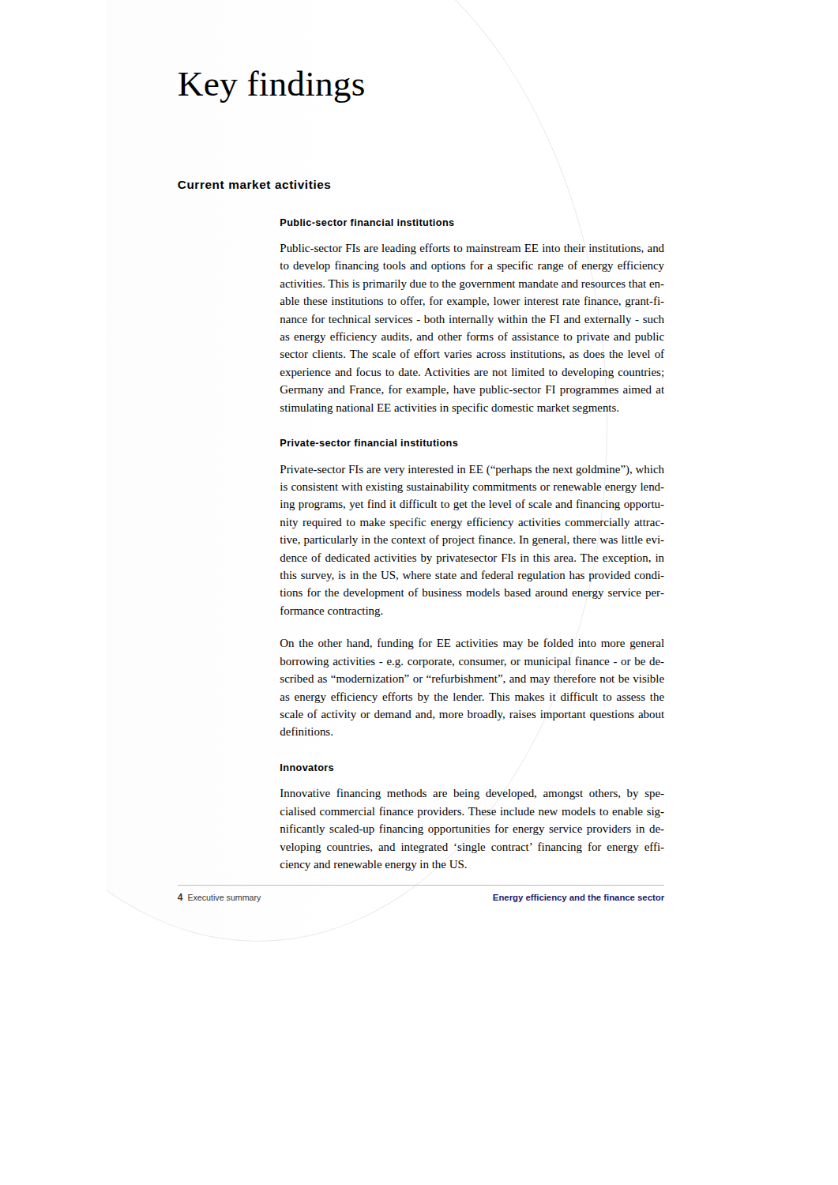Key findings
Current market activities
Public-sector financial institutions
Public-sector FIs are leading efforts to mainstream EE into their institutions, and to develop financing tools and options for a specific range of energy efficiency activities. This is primarily due to the government mandate and resources that enable these institutions to offer, for example, lower interest rate finance, grant-finance for technical services - both internally within the FI and externally - such as energy efficiency audits, and other forms of assistance to private and public sector clients. The scale of effort varies across institutions, as does the level of experience and focus to date. Activities are not limited to developing countries; Germany and France, for example, have public-sector FI programmes aimed at stimulating national EE activities in specific domestic market segments.
Private-sector financial institutions
Private-sector FIs are very interested in EE (“perhaps the next goldmine”), which is consistent with existing sustainability commitments or renewable energy lending programs, yet find it difficult to get the level of scale and financing opportunity required to make specific energy efficiency activities commercially attractive, particularly in the context of project finance. In general, there was little evidence of dedicated activities by privatesector FIs in this area. The exception, in this survey, is in the US, where state and federal regulation has provided conditions for the development of business models based around energy service performance contracting.
On the other hand, funding for EE activities may be folded into more general borrowing activities - e.g. corporate, consumer, or municipal finance - or be described as “modernization” or “refurbishment”, and may therefore not be visible as energy efficiency efforts by the lender. This makes it difficult to assess the scale of activity or demand and, more broadly, raises important questions about definitions.
Innovators
Innovative financing methods are being developed, amongst others, by specialised commercial finance providers. These include new models to enable significantly scaled-up financing opportunities for energy service providers in developing countries, and integrated ‘single contract’ financing for energy efficiency and renewable energy in the US.
4 Executive summary
Energy efficiency and the finance sector